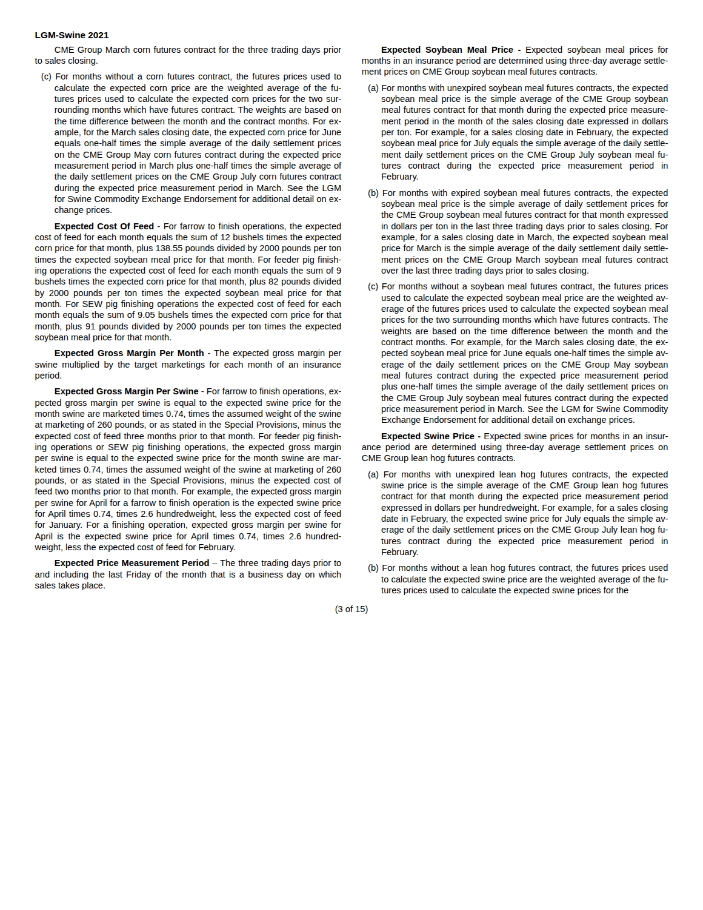LGM-Swine 2021
CME Group March corn futures contract for the three trading days prior to sales closing.
(c) For months without a corn futures contract, the futures prices used to calculate the expected corn price are the weighted average of the futures prices used to calculate the expected corn prices for the two surrounding months which have futures contract. The weights are based on the time difference between the month and the contract months. For example, for the March sales closing date, the expected corn price for June equals one-half times the simple average of the daily settlement prices on the CME Group May corn futures contract during the expected price measurement period in March plus one-half times the simple average of the daily settlement prices on the CME Group July corn futures contract during the expected price measurement period in March. See the LGM for Swine Commodity Exchange Endorsement for additional detail on exchange prices.
Expected Cost Of Feed - For farrow to finish operations, the expected cost of feed for each month equals the sum of 12 bushels times the expected corn price for that month, plus 138.55 pounds divided by 2000 pounds per ton times the expected soybean meal price for that month. For feeder pig finishing operations the expected cost of feed for each month equals the sum of 9 bushels times the expected corn price for that month, plus 82 pounds divided by 2000 pounds per ton times the expected soybean meal price for that month. For SEW pig finishing operations the expected cost of feed for each month equals the sum of 9.05 bushels times the expected corn price for that month, plus 91 pounds divided by 2000 pounds per ton times the expected soybean meal price for that month.
Expected Gross Margin Per Month - The expected gross margin per swine multiplied by the target marketings for each month of an insurance period.
Expected Gross Margin Per Swine - For farrow to finish operations, expected gross margin per swine is equal to the expected swine price for the month swine are marketed times 0.74, times the assumed weight of the swine at marketing of 260 pounds, or as stated in the Special Provisions, minus the expected cost of feed three months prior to that month. For feeder pig finishing operations or SEW pig finishing operations, the expected gross margin per swine is equal to the expected swine price for the month swine are marketed times 0.74, times the assumed weight of the swine at marketing of 260 pounds, or as stated in the Special Provisions, minus the expected cost of feed two months prior to that month. For example, the expected gross margin per swine for April for a farrow to finish operation is the expected swine price for April times 0.74, times 2.6 hundredweight, less the expected cost of feed for January. For a finishing operation, expected gross margin per swine for April is the expected swine price for April times 0.74, times 2.6 hundredweight, less the expected cost of feed for February.
Expected Price Measurement Period – The three trading days prior to and including the last Friday of the month that is a business day on which sales takes place.
Expected Soybean Meal Price - Expected soybean meal prices for months in an insurance period are determined using three-day average settlement prices on CME Group soybean meal futures contracts.
(a) For months with unexpired soybean meal futures contracts, the expected soybean meal price is the simple average of the CME Group soybean meal futures contract for that month during the expected price measurement period in the month of the sales closing date expressed in dollars per ton. For example, for a sales closing date in February, the expected soybean meal price for July equals the simple average of the daily settlement daily settlement prices on the CME Group July soybean meal futures contract during the expected price measurement period in February.
(b) For months with expired soybean meal futures contracts, the expected soybean meal price is the simple average of daily settlement prices for the CME Group soybean meal futures contract for that month expressed in dollars per ton in the last three trading days prior to sales closing. For example, for a sales closing date in March, the expected soybean meal price for March is the simple average of the daily settlement daily settlement prices on the CME Group March soybean meal futures contract over the last three trading days prior to sales closing.
(c) For months without a soybean meal futures contract, the futures prices used to calculate the expected soybean meal price are the weighted average of the futures prices used to calculate the expected soybean meal prices for the two surrounding months which have futures contracts. The weights are based on the time difference between the month and the contract months. For example, for the March sales closing date, the expected soybean meal price for June equals one-half times the simple average of the daily settlement prices on the CME Group May soybean meal futures contract during the expected price measurement period plus one-half times the simple average of the daily settlement prices on the CME Group July soybean meal futures contract during the expected price measurement period in March. See the LGM for Swine Commodity Exchange Endorsement for additional detail on exchange prices.
Expected Swine Price - Expected swine prices for months in an insurance period are determined using three-day average settlement prices on CME Group lean hog futures contracts.
(a) For months with unexpired lean hog futures contracts, the expected swine price is the simple average of the CME Group lean hog futures contract for that month during the expected price measurement period expressed in dollars per hundredweight. For example, for a sales closing date in February, the expected swine price for July equals the simple average of the daily settlement prices on the CME Group July lean hog futures contract during the expected price measurement period in February.
(b) For months without a lean hog futures contract, the futures prices used to calculate the expected swine price are the weighted average of the futures prices used to calculate the expected swine prices for the
(3 of 15)